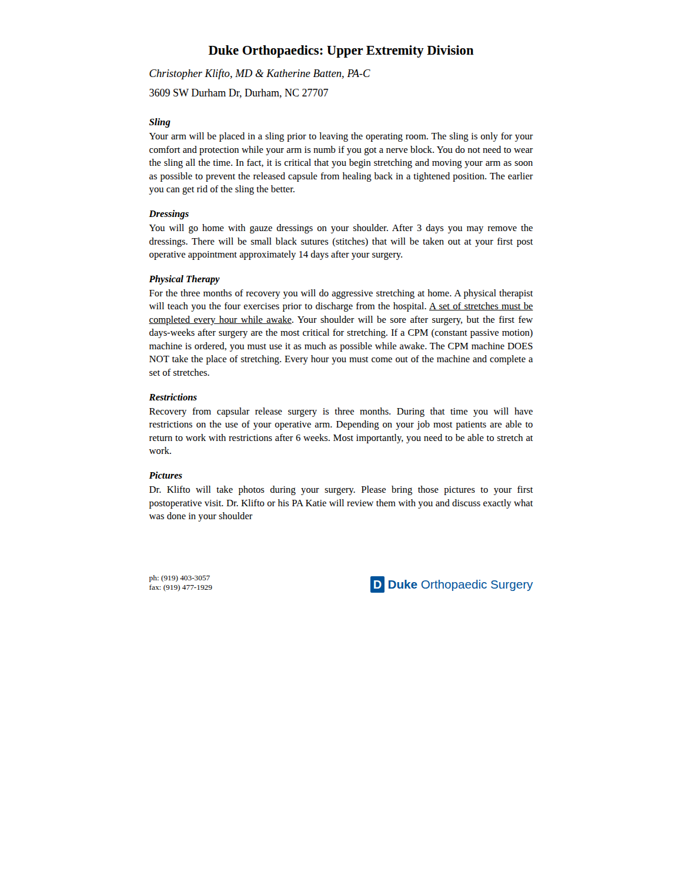Duke Orthopaedics: Upper Extremity Division
Christopher Klifto, MD & Katherine Batten, PA-C
3609 SW Durham Dr, Durham, NC 27707
Sling
Your arm will be placed in a sling prior to leaving the operating room. The sling is only for your comfort and protection while your arm is numb if you got a nerve block. You do not need to wear the sling all the time. In fact, it is critical that you begin stretching and moving your arm as soon as possible to prevent the released capsule from healing back in a tightened position. The earlier you can get rid of the sling the better.
Dressings
You will go home with gauze dressings on your shoulder. After 3 days you may remove the dressings. There will be small black sutures (stitches) that will be taken out at your first post operative appointment approximately 14 days after your surgery.
Physical Therapy
For the three months of recovery you will do aggressive stretching at home. A physical therapist will teach you the four exercises prior to discharge from the hospital. A set of stretches must be completed every hour while awake. Your shoulder will be sore after surgery, but the first few days-weeks after surgery are the most critical for stretching. If a CPM (constant passive motion) machine is ordered, you must use it as much as possible while awake. The CPM machine DOES NOT take the place of stretching. Every hour you must come out of the machine and complete a set of stretches.
Restrictions
Recovery from capsular release surgery is three months. During that time you will have restrictions on the use of your operative arm. Depending on your job most patients are able to return to work with restrictions after 6 weeks. Most importantly, you need to be able to stretch at work.
Pictures
Dr. Klifto will take photos during your surgery. Please bring those pictures to your first postoperative visit. Dr. Klifto or his PA Katie will review them with you and discuss exactly what was done in your shoulder
ph: (919) 403-3057
fax: (919) 477-1929
D Duke Orthopaedic Surgery